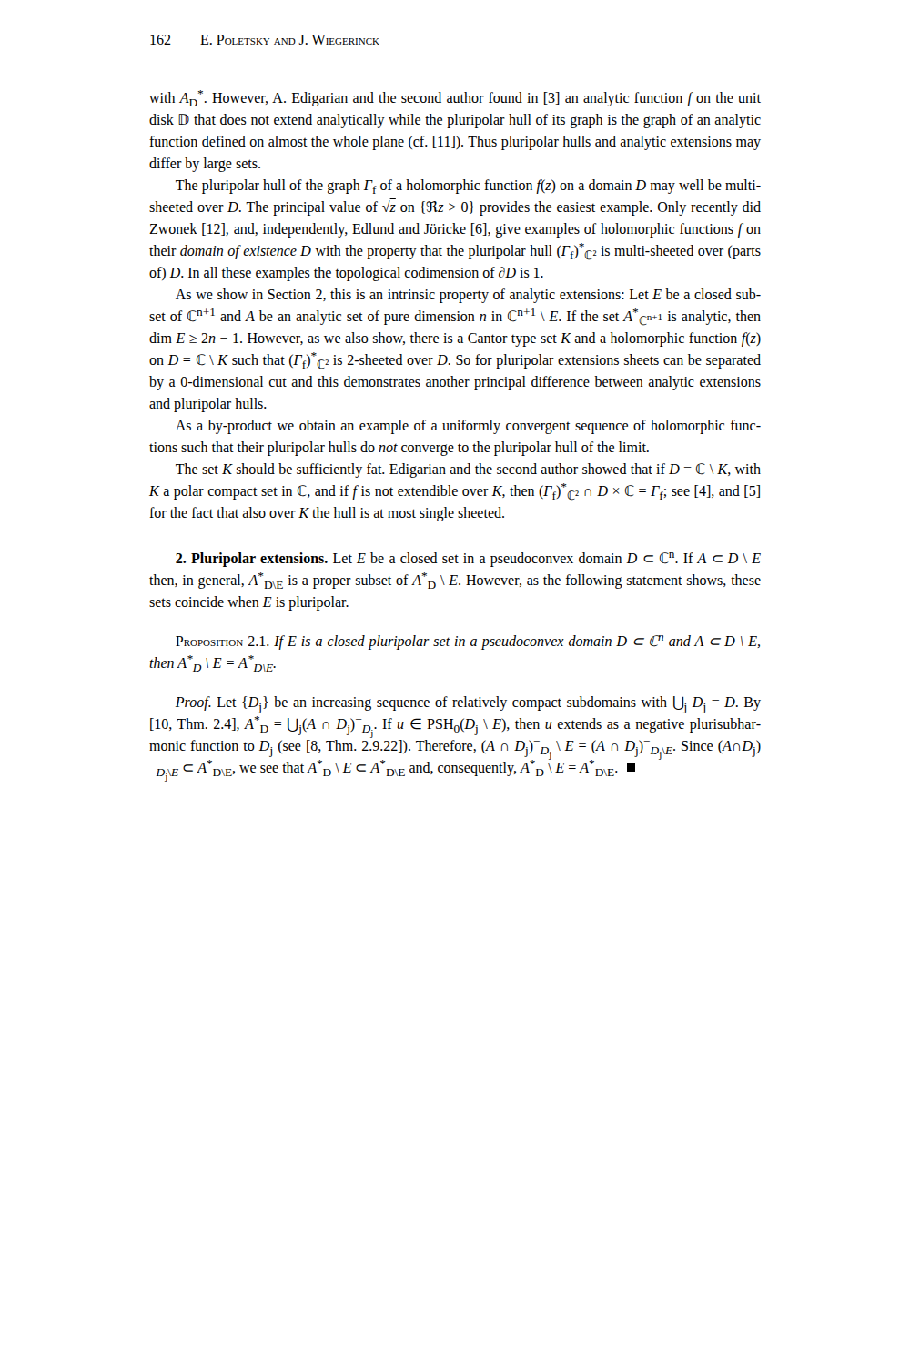162 E. Poletsky and J. Wiegerinck
with AD*. However, A. Edigarian and the second author found in [3] an analytic function f on the unit disk 𝔻 that does not extend analytically while the pluripolar hull of its graph is the graph of an analytic function defined on almost the whole plane (cf. [11]). Thus pluripolar hulls and analytic extensions may differ by large sets.
The pluripolar hull of the graph Γf of a holomorphic function f(z) on a domain D may well be multi-sheeted over D. The principal value of √z on {ℜz > 0} provides the easiest example. Only recently did Zwonek [12], and, independently, Edlund and Jöricke [6], give examples of holomorphic functions f on their domain of existence D with the property that the plu­ripolar hull (Γf)*ℂ² is multi-sheeted over (parts of) D. In all these examples the topological codimension of ∂D is 1.
As we show in Section 2, this is an intrinsic property of analytic exten­sions: Let E be a closed subset of ℂn+1 and A be an analytic set of pure dimension n in ℂn+1 \ E. If the set A*ℂn+1 is analytic, then dim E ≥ 2n − 1. However, as we also show, there is a Cantor type set K and a holomorphic function f(z) on D = ℂ \ K such that (Γf)*ℂ² is 2-sheeted over D. So for pluripolar extensions sheets can be separated by a 0-dimensional cut and this demonstrates another principal difference between analytic extensions and pluripolar hulls.
As a by-product we obtain an example of a uniformly convergent se­quence of holomorphic functions such that their pluripolar hulls do not con­verge to the pluripolar hull of the limit.
The set K should be sufficiently fat. Edigarian and the second author showed that if D = ℂ \ K, with K a polar compact set in ℂ, and if f is not extendible over K, then (Γf)*ℂ² ∩ D × ℂ = Γf; see [4], and [5] for the fact that also over K the hull is at most single sheeted.
2. Pluripolar extensions. Let E be a closed set in a pseudoconvex domain D ⊂ ℂn. If A ⊂ D \ E then, in general, A*D\E is a proper subset of A*D \ E. However, as the following statement shows, these sets coincide when E is pluripolar.
Proposition 2.1. If E is a closed pluripolar set in a pseudoconvex do­main D ⊂ ℂn and A ⊂ D \ E, then A*D \ E = A*D\E.
Proof. Let {Dj} be an increasing sequence of relatively compact sub­domains with ⋃j Dj = D. By [10, Thm. 2.4], A*D = ⋃j(A ∩ Dj)−Dj. If u ∈ PSH0(Dj \ E), then u extends as a negative plurisubharmonic function to Dj (see [8, Thm. 2.9.22]). Therefore, (A ∩ Dj)−Dj \ E = (A ∩ Dj)−Dj\E. Since (A∩Dj)−Dj\E ⊂ A*D\E, we see that A*D \ E ⊂ A*D\E and, consequently, A*D \ E = A*D\E.